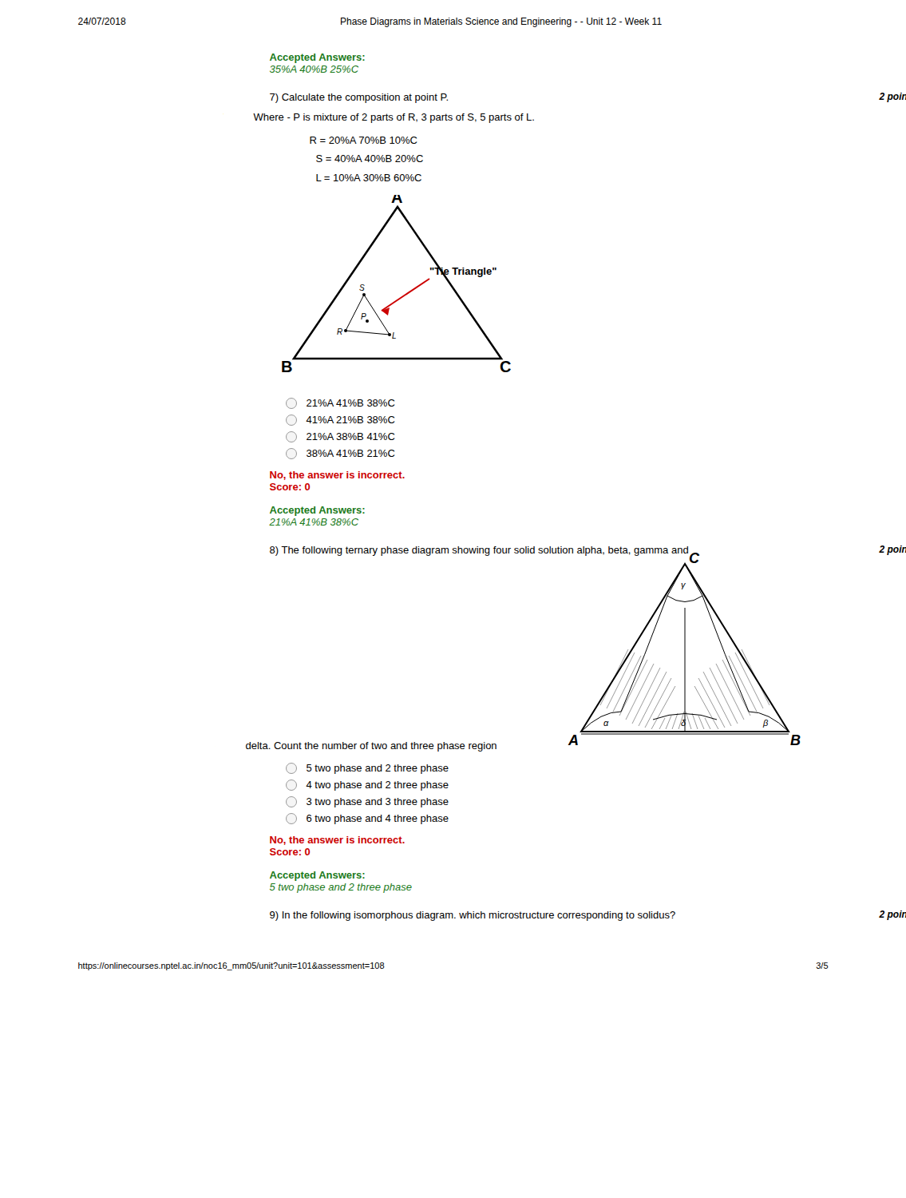24/07/2018 Phase Diagrams in Materials Science and Engineering - - Unit 12 - Week 11
Accepted Answers:
35%A 40%B 25%C
7) Calculate the composition at point P. 2 points
Where - P is mixture of 2 parts of R, 3 parts of S, 5 parts of L.
R = 20%A 70%B 10%C
S = 40%A 40%B 20%C
L = 10%A 30%B 60%C
A B C S R L P "Tie Triangle"
21%A 41%B 38%C
41%A 21%B 38%C
21%A 38%B 41%C
38%A 41%B 21%C
No, the answer is incorrect.
Score: 0
Accepted Answers:
21%A 41%B 38%C
8) The following ternary phase diagram showing four solid solution alpha, beta, gamma and 2 points
C A B γ α β δ
delta. Count the number of two and three phase region
5 two phase and 2 three phase
4 two phase and 2 three phase
3 two phase and 3 three phase
6 two phase and 4 three phase
No, the answer is incorrect.
Score: 0
Accepted Answers:
5 two phase and 2 three phase
9) In the following isomorphous diagram. which microstructure corresponding to solidus? 2 points
https://onlinecourses.nptel.ac.in/noc16_mm05/unit?unit=101&assessment=108 3/5